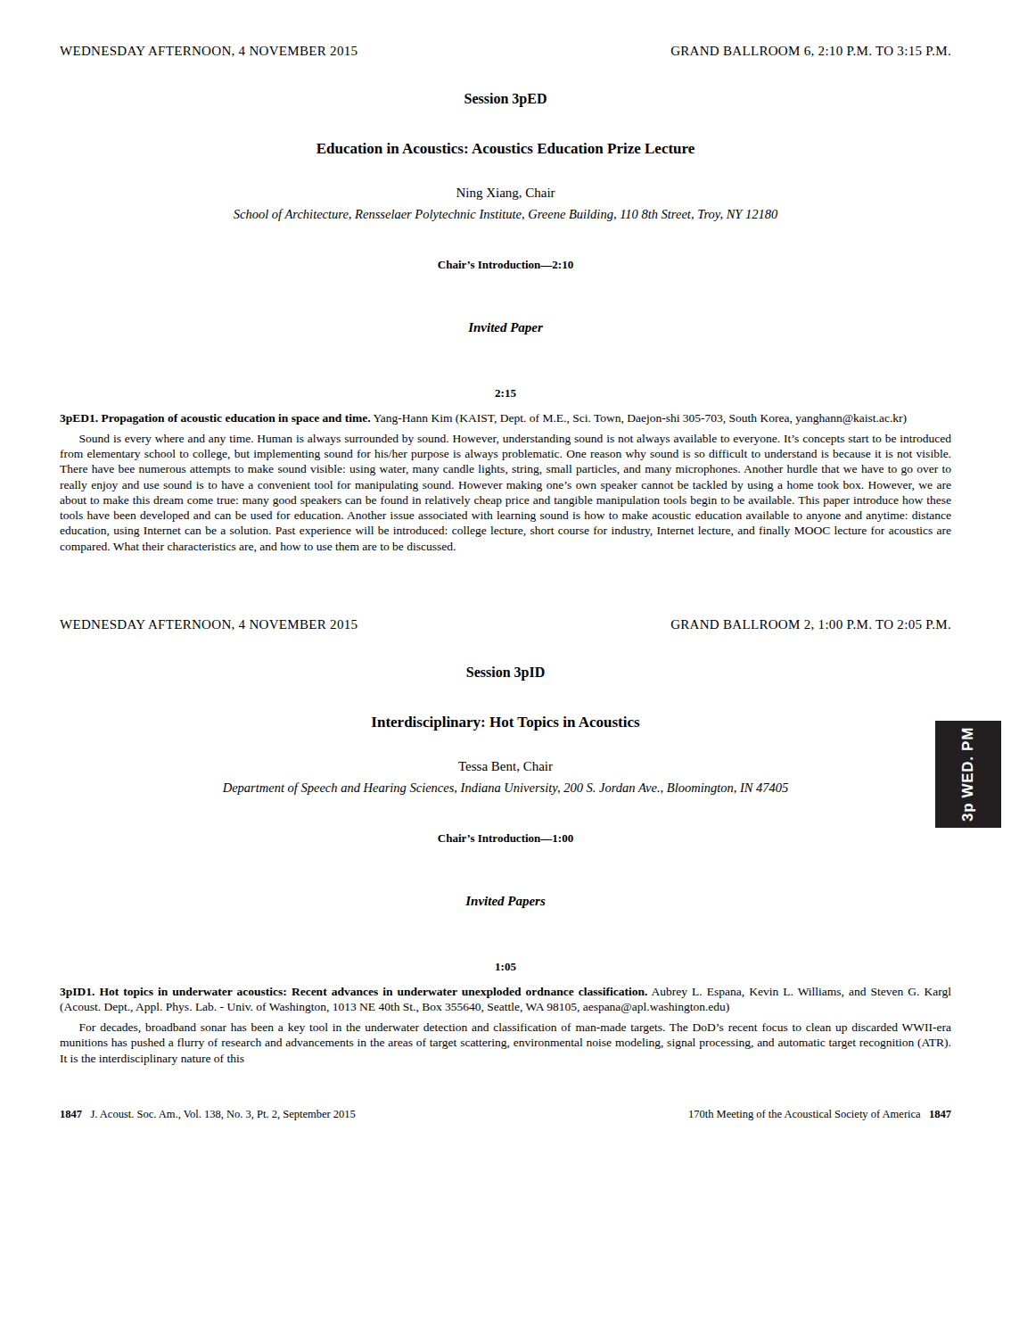3p WED. PM
WEDNESDAY AFTERNOON, 4 NOVEMBER 2015
GRAND BALLROOM 6, 2:10 P.M. TO 3:15 P.M.
Session 3pED
Education in Acoustics: Acoustics Education Prize Lecture
Ning Xiang, Chair
School of Architecture, Rensselaer Polytechnic Institute, Greene Building, 110 8th Street, Troy, NY 12180
Chair’s Introduction—2:10
Invited Paper
2:15
3pED1. Propagation of acoustic education in space and time. Yang-Hann Kim (KAIST, Dept. of M.E., Sci. Town, Daejon-shi 305-703, South Korea, yanghann@kaist.ac.kr)
Sound is every where and any time. Human is always surrounded by sound. However, understanding sound is not always available to everyone. It’s concepts start to be introduced from elementary school to college, but implementing sound for his/her purpose is always problematic. One reason why sound is so difficult to understand is because it is not visible. There have bee numerous attempts to make sound visible: using water, many candle lights, string, small particles, and many microphones. Another hurdle that we have to go over to really enjoy and use sound is to have a convenient tool for manipulating sound. However making one’s own speaker cannot be tackled by using a home took box. However, we are about to make this dream come true: many good speakers can be found in relatively cheap price and tangible manipulation tools begin to be available. This paper introduce how these tools have been developed and can be used for education. Another issue associated with learning sound is how to make acoustic education available to anyone and anytime: distance education, using Internet can be a solution. Past experience will be introduced: college lecture, short course for industry, Internet lecture, and finally MOOC lecture for acoustics are compared. What their characteristics are, and how to use them are to be discussed.
WEDNESDAY AFTERNOON, 4 NOVEMBER 2015
GRAND BALLROOM 2, 1:00 P.M. TO 2:05 P.M.
Session 3pID
Interdisciplinary: Hot Topics in Acoustics
Tessa Bent, Chair
Department of Speech and Hearing Sciences, Indiana University, 200 S. Jordan Ave., Bloomington, IN 47405
Chair’s Introduction—1:00
Invited Papers
1:05
3pID1. Hot topics in underwater acoustics: Recent advances in underwater unexploded ordnance classification. Aubrey L. Espana, Kevin L. Williams, and Steven G. Kargl (Acoust. Dept., Appl. Phys. Lab. - Univ. of Washington, 1013 NE 40th St., Box 355640, Seattle, WA 98105, aespana@apl.washington.edu)
For decades, broadband sonar has been a key tool in the underwater detection and classification of man-made targets. The DoD’s recent focus to clean up discarded WWII-era munitions has pushed a flurry of research and advancements in the areas of target scattering, environmental noise modeling, signal processing, and automatic target recognition (ATR). It is the interdisciplinary nature of this
1847 J. Acoust. Soc. Am., Vol. 138, No. 3, Pt. 2, September 2015
170th Meeting of the Acoustical Society of America 1847